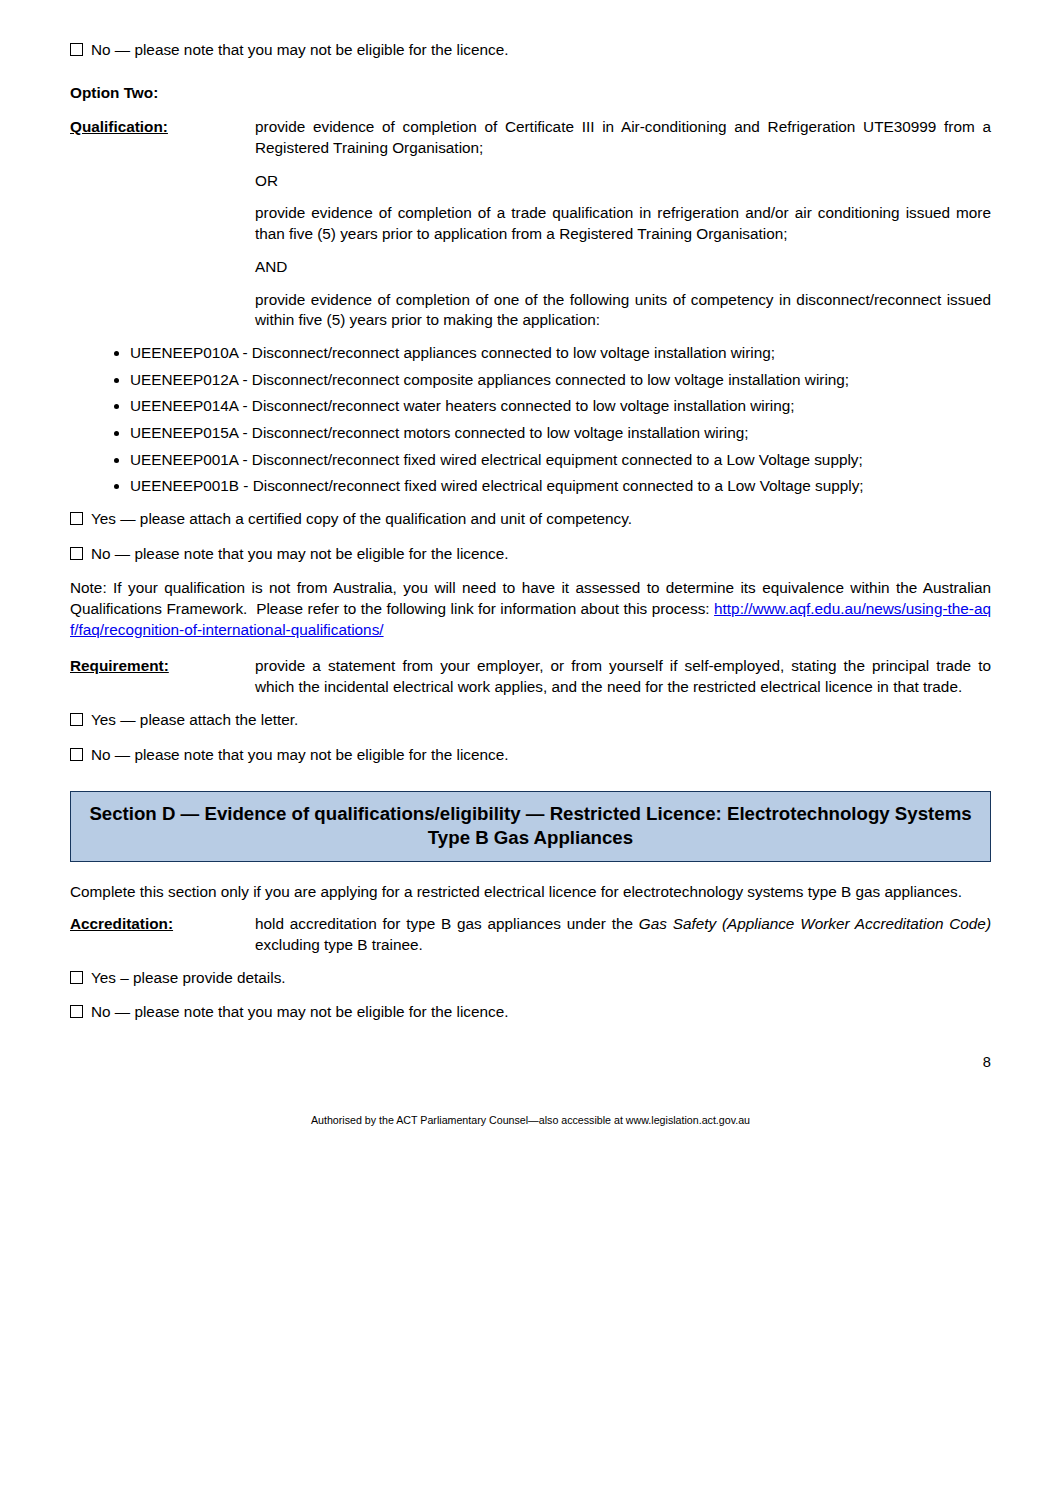No — please note that you may not be eligible for the licence.
Option Two:
Qualification:
provide evidence of completion of Certificate III in Air-conditioning and Refrigeration UTE30999 from a Registered Training Organisation;
OR
provide evidence of completion of a trade qualification in refrigeration and/or air conditioning issued more than five (5) years prior to application from a Registered Training Organisation;
AND
provide evidence of completion of one of the following units of competency in disconnect/reconnect issued within five (5) years prior to making the application:
UEENEEP010A - Disconnect/reconnect appliances connected to low voltage installation wiring;
UEENEEP012A - Disconnect/reconnect composite appliances connected to low voltage installation wiring;
UEENEEP014A - Disconnect/reconnect water heaters connected to low voltage installation wiring;
UEENEEP015A - Disconnect/reconnect motors connected to low voltage installation wiring;
UEENEEP001A - Disconnect/reconnect fixed wired electrical equipment connected to a Low Voltage supply;
UEENEEP001B - Disconnect/reconnect fixed wired electrical equipment connected to a Low Voltage supply;
Yes — please attach a certified copy of the qualification and unit of competency.
No — please note that you may not be eligible for the licence.
Note: If your qualification is not from Australia, you will need to have it assessed to determine its equivalence within the Australian Qualifications Framework. Please refer to the following link for information about this process: http://www.aqf.edu.au/news/using-the-aqf/faq/recognition-of-international-qualifications/
Requirement:
provide a statement from your employer, or from yourself if self-employed, stating the principal trade to which the incidental electrical work applies, and the need for the restricted electrical licence in that trade.
Yes — please attach the letter.
No — please note that you may not be eligible for the licence.
Section D — Evidence of qualifications/eligibility — Restricted Licence: Electrotechnology Systems Type B Gas Appliances
Complete this section only if you are applying for a restricted electrical licence for electrotechnology systems type B gas appliances.
Accreditation:
hold accreditation for type B gas appliances under the Gas Safety (Appliance Worker Accreditation Code) excluding type B trainee.
Yes – please provide details.
No — please note that you may not be eligible for the licence.
8
Authorised by the ACT Parliamentary Counsel—also accessible at www.legislation.act.gov.au